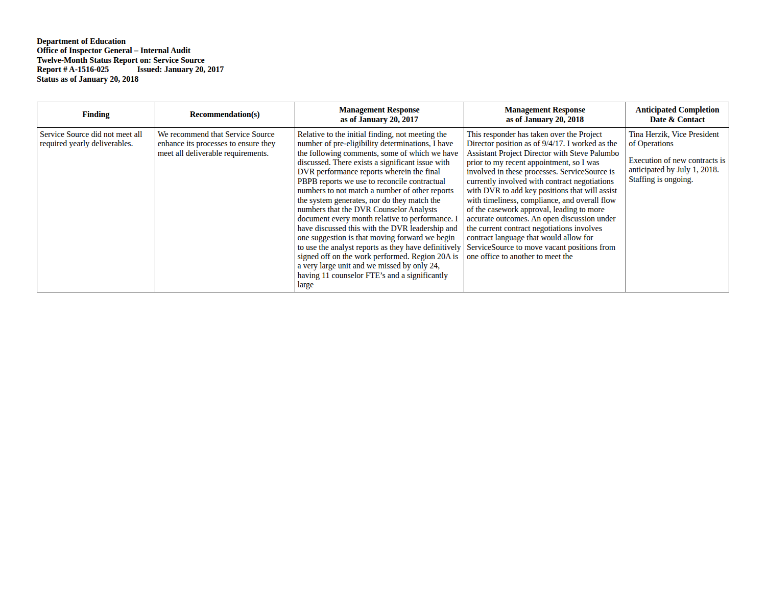Department of Education
Office of Inspector General – Internal Audit
Twelve-Month Status Report on: Service Source
Report # A-1516-025 Issued: January 20, 2017
Status as of January 20, 2018
| Finding | Recommendation(s) | Management Response as of January 20, 2017 | Management Response as of January 20, 2018 | Anticipated Completion Date & Contact |
| --- | --- | --- | --- | --- |
| Service Source did not meet all required yearly deliverables. | We recommend that Service Source enhance its processes to ensure they meet all deliverable requirements. | Relative to the initial finding, not meeting the number of pre-eligibility determinations, I have the following comments, some of which we have discussed. There exists a significant issue with DVR performance reports wherein the final PBPB reports we use to reconcile contractual numbers to not match a number of other reports the system generates, nor do they match the numbers that the DVR Counselor Analysts document every month relative to performance. I have discussed this with the DVR leadership and one suggestion is that moving forward we begin to use the analyst reports as they have definitively signed off on the work performed. Region 20A is a very large unit and we missed by only 24, having 11 counselor FTE’s and a significantly large | This responder has taken over the Project Director position as of 9/4/17. I worked as the Assistant Project Director with Steve Palumbo prior to my recent appointment, so I was involved in these processes. ServiceSource is currently involved with contract negotiations with DVR to add key positions that will assist with timeliness, compliance, and overall flow of the casework approval, leading to more accurate outcomes. An open discussion under the current contract negotiations involves contract language that would allow for ServiceSource to move vacant positions from one office to another to meet the | Tina Herzik, Vice President of Operations Execution of new contracts is anticipated by July 1, 2018. Staffing is ongoing. |